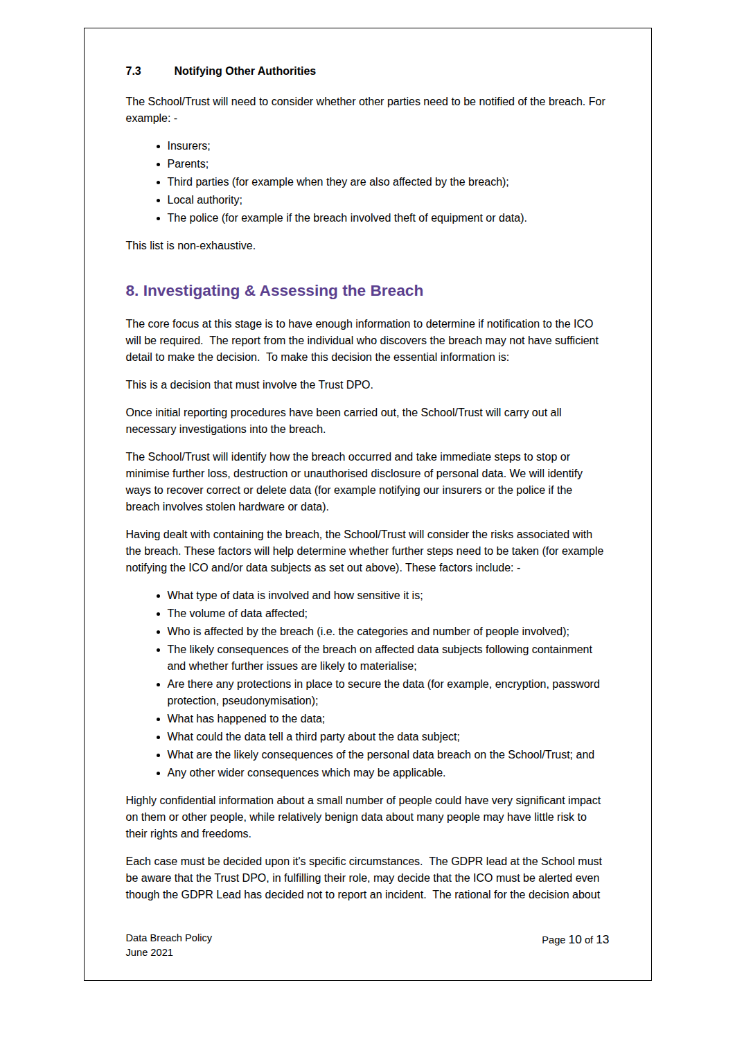7.3 Notifying Other Authorities
The School/Trust will need to consider whether other parties need to be notified of the breach. For example: -
Insurers;
Parents;
Third parties (for example when they are also affected by the breach);
Local authority;
The police (for example if the breach involved theft of equipment or data).
This list is non-exhaustive.
8. Investigating & Assessing the Breach
The core focus at this stage is to have enough information to determine if notification to the ICO will be required. The report from the individual who discovers the breach may not have sufficient detail to make the decision. To make this decision the essential information is:
This is a decision that must involve the Trust DPO.
Once initial reporting procedures have been carried out, the School/Trust will carry out all necessary investigations into the breach.
The School/Trust will identify how the breach occurred and take immediate steps to stop or minimise further loss, destruction or unauthorised disclosure of personal data. We will identify ways to recover correct or delete data (for example notifying our insurers or the police if the breach involves stolen hardware or data).
Having dealt with containing the breach, the School/Trust will consider the risks associated with the breach. These factors will help determine whether further steps need to be taken (for example notifying the ICO and/or data subjects as set out above). These factors include: -
What type of data is involved and how sensitive it is;
The volume of data affected;
Who is affected by the breach (i.e. the categories and number of people involved);
The likely consequences of the breach on affected data subjects following containment and whether further issues are likely to materialise;
Are there any protections in place to secure the data (for example, encryption, password protection, pseudonymisation);
What has happened to the data;
What could the data tell a third party about the data subject;
What are the likely consequences of the personal data breach on the School/Trust; and
Any other wider consequences which may be applicable.
Highly confidential information about a small number of people could have very significant impact on them or other people, while relatively benign data about many people may have little risk to their rights and freedoms.
Each case must be decided upon it's specific circumstances. The GDPR lead at the School must be aware that the Trust DPO, in fulfilling their role, may decide that the ICO must be alerted even though the GDPR Lead has decided not to report an incident. The rational for the decision about
Data Breach Policy
June 2021
Page 10 of 13